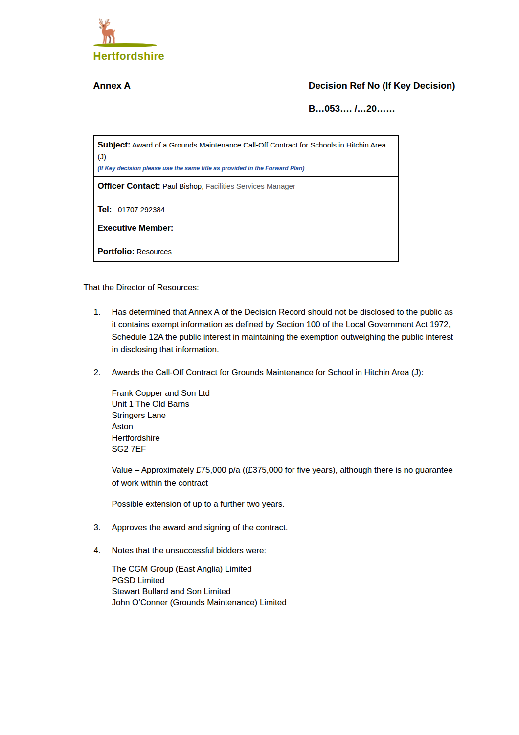🦌
Hertfordshire
Annex A
Decision Ref No (If Key Decision)
B…053…. /…20……
| Subject: Award of a Grounds Maintenance Call-Off Contract for Schools in Hitchin Area (J) (If Key decision please use the same title as provided in the Forward Plan) |
| Officer Contact: Paul Bishop, Facilities Services Manager Tel: 01707 292384 |
| Executive Member: Portfolio: Resources |
That the Director of Resources:
Has determined that Annex A of the Decision Record should not be disclosed to the public as it contains exempt information as defined by Section 100 of the Local Government Act 1972, Schedule 12A the public interest in maintaining the exemption outweighing the public interest in disclosing that information.
Awards the Call-Off Contract for Grounds Maintenance for School in Hitchin Area (J):
Frank Copper and Son Ltd
Unit 1 The Old Barns
Stringers Lane
Aston
Hertfordshire
SG2 7EF
Value – Approximately £75,000 p/a ((£375,000 for five years), although there is no guarantee of work within the contract
Possible extension of up to a further two years.
Approves the award and signing of the contract.
Notes that the unsuccessful bidders were:
The CGM Group (East Anglia) Limited
PGSD Limited
Stewart Bullard and Son Limited
John O’Conner (Grounds Maintenance) Limited